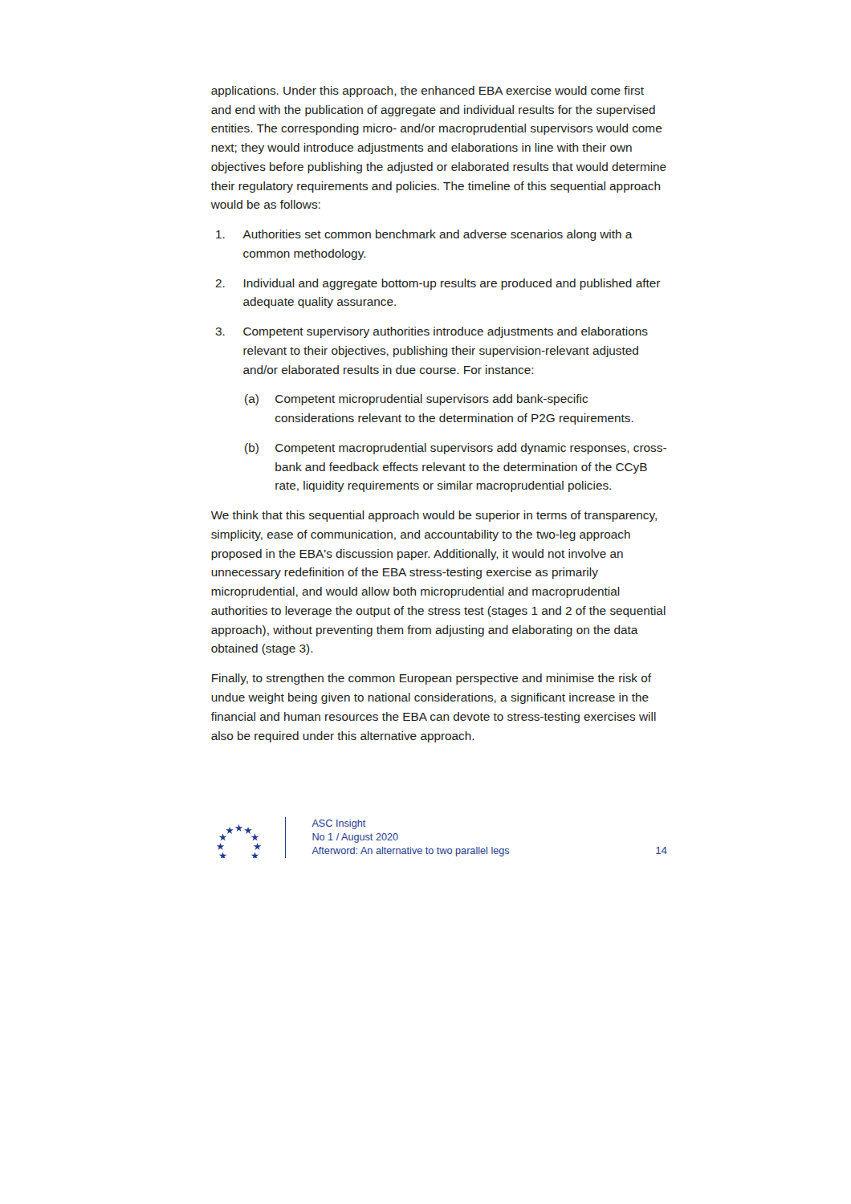applications. Under this approach, the enhanced EBA exercise would come first and end with the publication of aggregate and individual results for the supervised entities. The corresponding micro- and/or macroprudential supervisors would come next; they would introduce adjustments and elaborations in line with their own objectives before publishing the adjusted or elaborated results that would determine their regulatory requirements and policies. The timeline of this sequential approach would be as follows:
Authorities set common benchmark and adverse scenarios along with a common methodology.
Individual and aggregate bottom-up results are produced and published after adequate quality assurance.
Competent supervisory authorities introduce adjustments and elaborations relevant to their objectives, publishing their supervision-relevant adjusted and/or elaborated results in due course. For instance:
Competent microprudential supervisors add bank-specific considerations relevant to the determination of P2G requirements.
Competent macroprudential supervisors add dynamic responses, cross-bank and feedback effects relevant to the determination of the CCyB rate, liquidity requirements or similar macroprudential policies.
We think that this sequential approach would be superior in terms of transparency, simplicity, ease of communication, and accountability to the two-leg approach proposed in the EBA's discussion paper. Additionally, it would not involve an unnecessary redefinition of the EBA stress-testing exercise as primarily microprudential, and would allow both microprudential and macroprudential authorities to leverage the output of the stress test (stages 1 and 2 of the sequential approach), without preventing them from adjusting and elaborating on the data obtained (stage 3).
Finally, to strengthen the common European perspective and minimise the risk of undue weight being given to national considerations, a significant increase in the financial and human resources the EBA can devote to stress-testing exercises will also be required under this alternative approach.
ASC Insight
No 1 / August 2020
Afterword: An alternative to two parallel legs
14